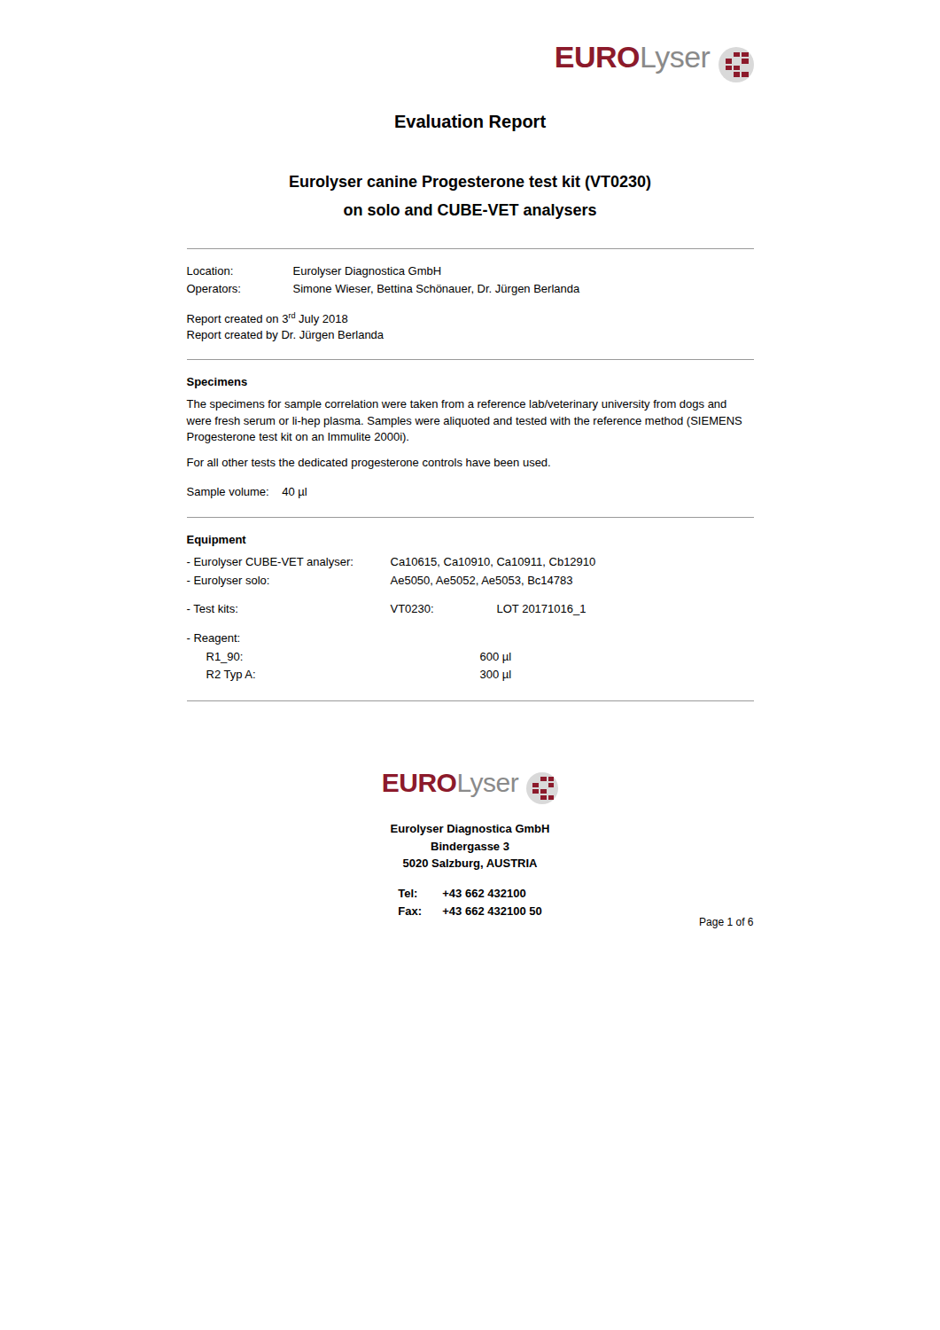EURO Lyser
Evaluation Report
Eurolyser canine Progesterone test kit (VT0230)
on solo and CUBE-VET analysers
| Location: | Eurolyser Diagnostica GmbH |
| Operators: | Simone Wieser, Bettina Schönauer, Dr. Jürgen Berlanda |
Report created on 3rd July 2018
Report created by Dr. Jürgen Berlanda
Specimens
The specimens for sample correlation were taken from a reference lab/veterinary university from dogs and were fresh serum or li-hep plasma. Samples were aliquoted and tested with the reference method (SIEMENS Progesterone test kit on an Immulite 2000i).
For all other tests the dedicated progesterone controls have been used.
Sample volume: 40 µl
Equipment
| - Eurolyser CUBE-VET analyser: | Ca10615, Ca10910, Ca10911, Cb12910 |
| - Eurolyser solo: | Ae5050, Ae5052, Ae5053, Bc14783 |
| - Test kits: | VT0230: | LOT 20171016_1 |
| - Reagent: |
| R1_90: | 600 µl |
| R2 Typ A: | 300 µl |
EURO Lyser
Eurolyser Diagnostica GmbH
Bindergasse 3
5020 Salzburg, AUSTRIA
| Tel: | +43 662 432100 |
| Fax: | +43 662 432100 50 |
Page 1 of 6